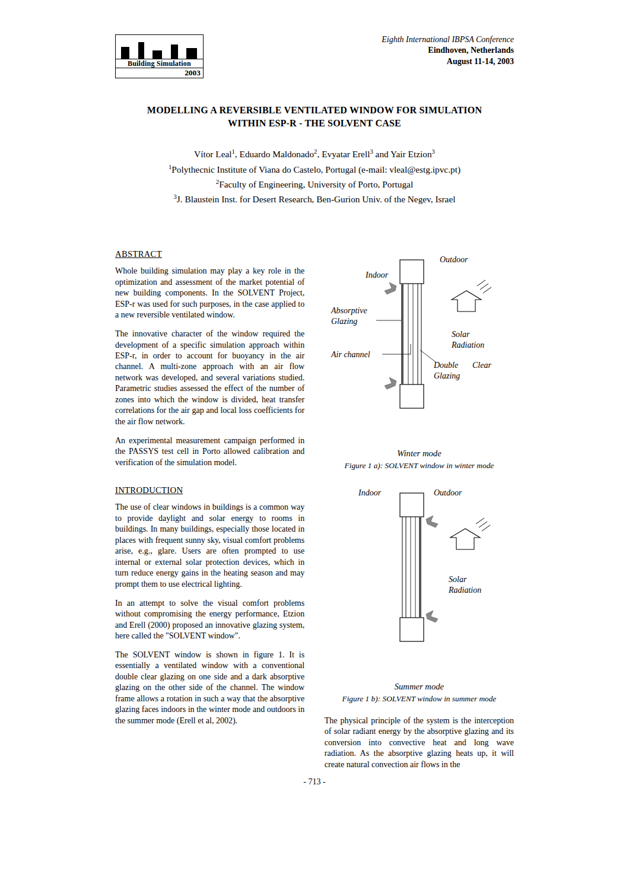Building Simulation
2003
Eighth International IBPSA Conference
Eindhoven, Netherlands
August 11-14, 2003
MODELLING A REVERSIBLE VENTILATED WINDOW FOR SIMULATION
WITHIN ESP-R - THE SOLVENT CASE
Vítor Leal1, Eduardo Maldonado2, Evyatar Erell3 and Yair Etzion3
1Polythecnic Institute of Viana do Castelo, Portugal (e-mail: vleal@estg.ipvc.pt)
2Faculty of Engineering, University of Porto, Portugal
3J. Blaustein Inst. for Desert Research, Ben-Gurion Univ. of the Negev, Israel
ABSTRACT
Whole building simulation may play a key role in the optimization and assessment of the market potential of new building components. In the SOLVENT Project, ESP-r was used for such purposes, in the case applied to a new reversible ventilated window.
The innovative character of the window required the development of a specific simulation approach within ESP-r, in order to account for buoyancy in the air channel. A multi-zone approach with an air flow network was developed, and several variations studied. Parametric studies assessed the effect of the number of zones into which the window is divided, heat transfer correlations for the air gap and local loss coefficients for the air flow network.
An experimental measurement campaign performed in the PASSYS test cell in Porto allowed calibration and verification of the simulation model.
INTRODUCTION
The use of clear windows in buildings is a common way to provide daylight and solar energy to rooms in buildings. In many buildings, especially those located in places with frequent sunny sky, visual comfort problems arise, e.g., glare. Users are often prompted to use internal or external solar protection devices, which in turn reduce energy gains in the heating season and may prompt them to use electrical lighting.
In an attempt to solve the visual comfort problems without compromising the energy performance, Etzion and Erell (2000) proposed an innovative glazing system, here called the "SOLVENT window".
The SOLVENT window is shown in figure 1. It is essentially a ventilated window with a conventional double clear glazing on one side and a dark absorptive glazing on the other side of the channel. The window frame allows a rotation in such a way that the absorptive glazing faces indoors in the winter mode and outdoors in the summer mode (Erell et al, 2002).
Indoor Outdoor Absorptive Glazing Solar Radiation Air channel Double Clear Glazing
Winter mode
Figure 1 a): SOLVENT window in winter mode
Indoor Outdoor Solar Radiation
Summer mode
Figure 1 b): SOLVENT window in summer mode
The physical principle of the system is the interception of solar radiant energy by the absorptive glazing and its conversion into convective heat and long wave radiation. As the absorptive glazing heats up, it will create natural convection air flows in the
- 713 -